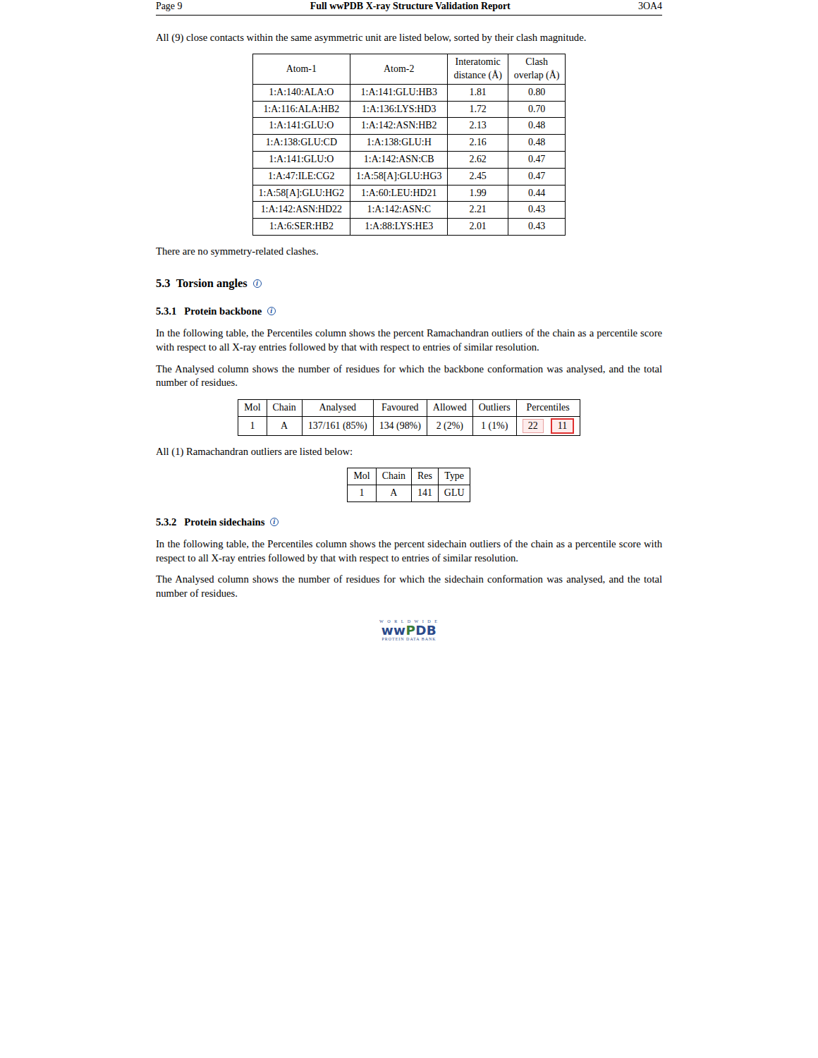Page 9
Full wwPDB X-ray Structure Validation Report
3OA4
All (9) close contacts within the same asymmetric unit are listed below, sorted by their clash magnitude.
| Atom-1 | Atom-2 | Interatomic distance (Å) | Clash overlap (Å) |
| --- | --- | --- | --- |
| 1:A:140:ALA:O | 1:A:141:GLU:HB3 | 1.81 | 0.80 |
| 1:A:116:ALA:HB2 | 1:A:136:LYS:HD3 | 1.72 | 0.70 |
| 1:A:141:GLU:O | 1:A:142:ASN:HB2 | 2.13 | 0.48 |
| 1:A:138:GLU:CD | 1:A:138:GLU:H | 2.16 | 0.48 |
| 1:A:141:GLU:O | 1:A:142:ASN:CB | 2.62 | 0.47 |
| 1:A:47:ILE:CG2 | 1:A:58[A]:GLU:HG3 | 2.45 | 0.47 |
| 1:A:58[A]:GLU:HG2 | 1:A:60:LEU:HD21 | 1.99 | 0.44 |
| 1:A:142:ASN:HD22 | 1:A:142:ASN:C | 2.21 | 0.43 |
| 1:A:6:SER:HB2 | 1:A:88:LYS:HE3 | 2.01 | 0.43 |
There are no symmetry-related clashes.
5.3 Torsion angles i
5.3.1 Protein backbone i
In the following table, the Percentiles column shows the percent Ramachandran outliers of the chain as a percentile score with respect to all X-ray entries followed by that with respect to entries of similar resolution.
The Analysed column shows the number of residues for which the backbone conformation was analysed, and the total number of residues.
| Mol | Chain | Analysed | Favoured | Allowed | Outliers | Percentiles |
| --- | --- | --- | --- | --- | --- | --- |
| 1 | A | 137/161 (85%) | 134 (98%) | 2 (2%) | 1 (1%) | 22 11 |
All (1) Ramachandran outliers are listed below:
| Mol | Chain | Res | Type |
| --- | --- | --- | --- |
| 1 | A | 141 | GLU |
5.3.2 Protein sidechains i
In the following table, the Percentiles column shows the percent sidechain outliers of the chain as a percentile score with respect to all X-ray entries followed by that with respect to entries of similar resolution.
The Analysed column shows the number of residues for which the sidechain conformation was analysed, and the total number of residues.
W O R L D W I D E wwPDB PROTEIN DATA BANK